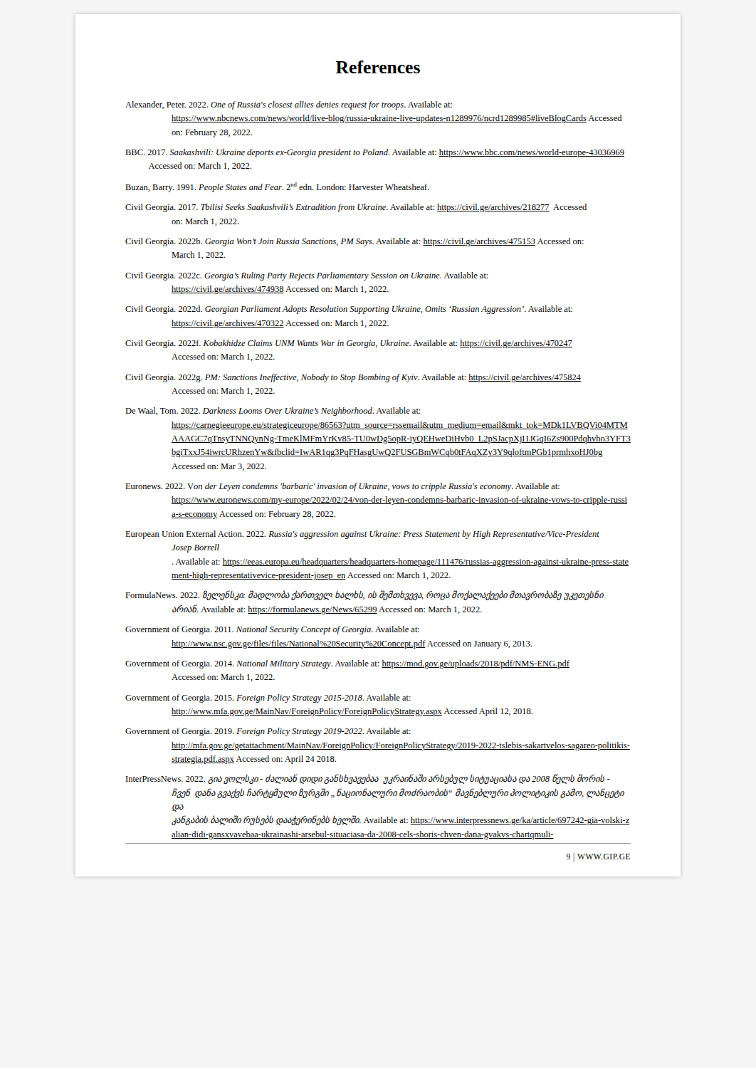References
Alexander, Peter. 2022. One of Russia's closest allies denies request for troops. Available at: https://www.nbcnews.com/news/world/live-blog/russia-ukraine-live-updates-n1289976/ncrd1289985#liveBlogCards Accessed on: February 28, 2022.
BBC. 2017. Saakashvili: Ukraine deports ex-Georgia president to Poland. Available at: https://www.bbc.com/news/world-europe-43036969 Accessed on: March 1, 2022.
Buzan, Barry. 1991. People States and Fear. 2nd edn. London: Harvester Wheatsheaf.
Civil Georgia. 2017. Tbilisi Seeks Saakashvili’s Extradition from Ukraine. Available at: https://civil.ge/archives/218277 Accessed on: March 1, 2022.
Civil Georgia. 2022b. Georgia Won’t Join Russia Sanctions, PM Says. Available at: https://civil.ge/archives/475153 Accessed on: March 1, 2022.
Civil Georgia. 2022c. Georgia’s Ruling Party Rejects Parliamentary Session on Ukraine. Available at: https://civil.ge/archives/474938 Accessed on: March 1, 2022.
Civil Georgia. 2022d. Georgian Parliament Adopts Resolution Supporting Ukraine, Omits ‘Russian Aggression’. Available at: https://civil.ge/archives/470322 Accessed on: March 1, 2022.
Civil Georgia. 2022f. Kobakhidze Claims UNM Wants War in Georgia, Ukraine. Available at: https://civil.ge/archives/470247 Accessed on: March 1, 2022.
Civil Georgia. 2022g. PM: Sanctions Ineffective, Nobody to Stop Bombing of Kyiv. Available at: https://civil.ge/archives/475824 Accessed on: March 1, 2022.
De Waal, Tom. 2022. Darkness Looms Over Ukraine’s Neighborhood. Available at: https://carnegieeurope.eu/strategiceurope/86563?utm_source=rssemail&utm_medium=email&mkt_tok=MDk1LVBQVi04MTMAAAGC7qTnsyTNNQynNg-TmeKlMFmYrKv85-TU0wDg5opR-iyQEHweDiHvb0_L2pSJacpXjI1JGqI6Zs900Pdqhvho3YFT3bgiTxxJ54iwrcURhzenYw&fbclid=IwAR1qg3PqFHasgUwQ2FUSGBmWCqb0tFAqXZy3Y9qloftmPGb1prmhxoHJ0bg Accessed on: Mar 3, 2022.
Euronews. 2022. Von der Leyen condemns 'barbaric' invasion of Ukraine, vows to cripple Russia's economy. Available at: https://www.euronews.com/my-europe/2022/02/24/von-der-leyen-condemns-barbaric-invasion-of-ukraine-vows-to-cripple-russia-s-economy Accessed on: February 28, 2022.
European Union External Action. 2022. Russia's aggression against Ukraine: Press Statement by High Representative/Vice-President Josep Borrell. Available at: https://eeas.europa.eu/headquarters/headquarters-homepage/111476/russias-aggression-against-ukraine-press-statement-high-representativevice-president-josep_en Accessed on: March 1, 2022.
FormulaNews. 2022. ზელენსკი: მადლობა ქართველ ხალხს, ის შემთხვევა, როცა მოქალაქეები მთავრობაზე უკეთესნი არიან. Available at: https://formulanews.ge/News/65299 Accessed on: March 1, 2022.
Government of Georgia. 2011. National Security Concept of Georgia. Available at: http://www.nsc.gov.ge/files/files/National%20Security%20Concept.pdf Accessed on January 6, 2013.
Government of Georgia. 2014. National Military Strategy. Available at: https://mod.gov.ge/uploads/2018/pdf/NMS-ENG.pdf Accessed on: March 1, 2022.
Government of Georgia. 2015. Foreign Policy Strategy 2015-2018. Available at: http://www.mfa.gov.ge/MainNav/ForeignPolicy/ForeignPolicyStrategy.aspx Accessed April 12, 2018.
Government of Georgia. 2019. Foreign Policy Strategy 2019-2022. Available at: http://mfa.gov.ge/getattachment/MainNav/ForeignPolicy/ForeignPolicyStrategy/2019-2022-tslebis-sakartvelos-sagareo-politikis-strategia.pdf.aspx Accessed on: April 24 2018.
InterPressNews. 2022. გია ვოლსკი - ძალიან დიდი განსხვავებაა უკრაინაში არსებულ სიტუაციასა და 2008 წელს შორის - ჩვენ დანა გვაქვს ჩარტყმული ზურგში „ნაციონალური მოძრაობის“ მავნებლური პოლიტიკის გამო, ლანცეტი და კანგაბის ბალიში რუსებს დააჭერინებს ხელში. Available at: https://www.interpressnews.ge/ka/article/697242-gia-volski-zalian-didi-gansxvavebaa-ukrainashi-arsebul-situaciasa-da-2008-cels-shoris-chven-dana-gvakvs-chartqmuli-
9 | WWW.GIP.GE